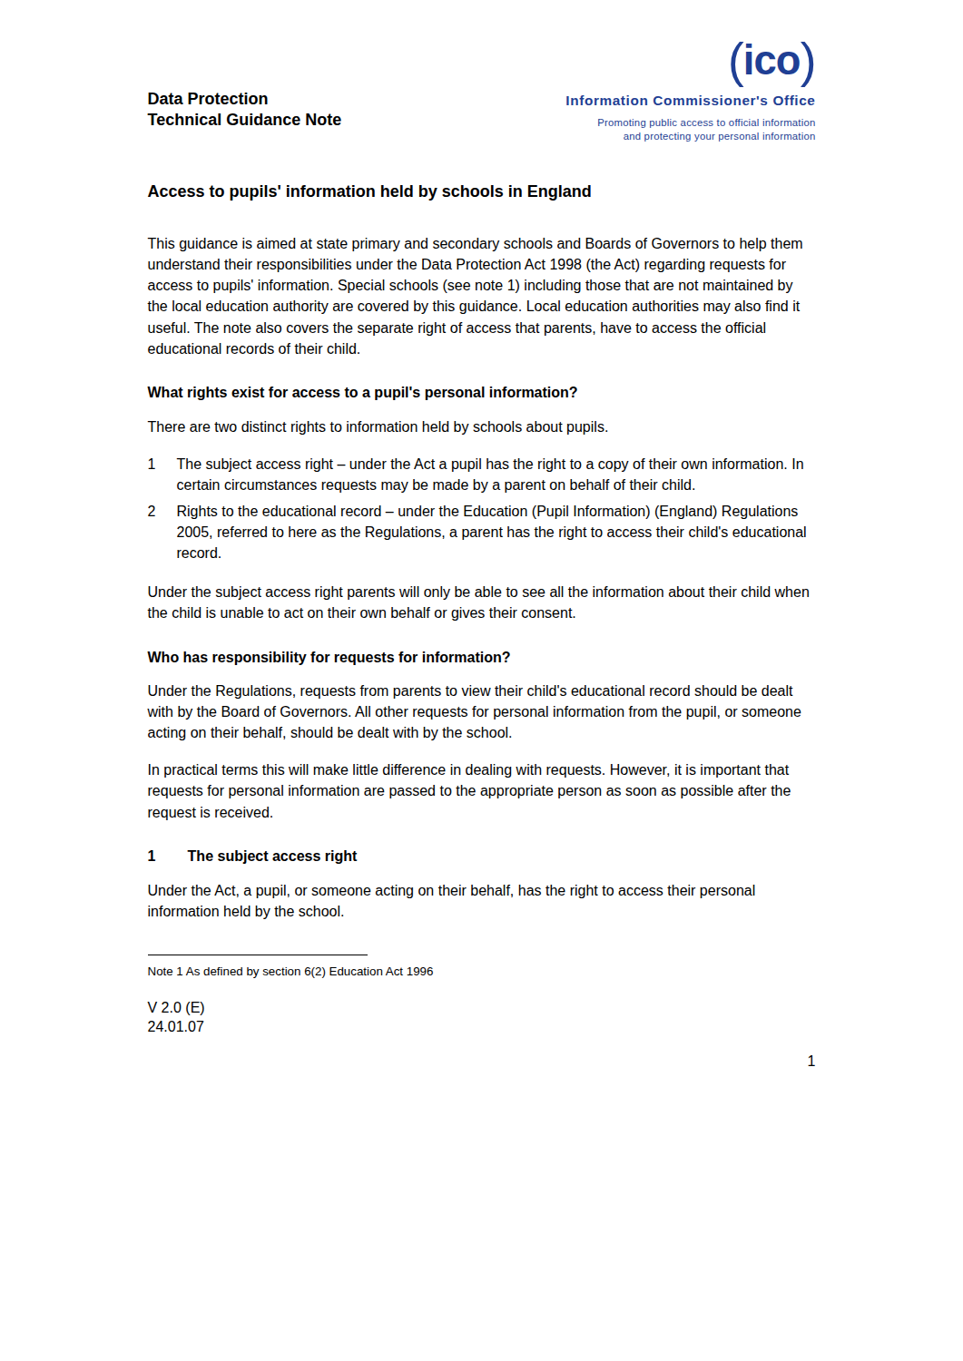Data Protection
Technical Guidance Note
(ico)
Information Commissioner's Office
Promoting public access to official information
and protecting your personal information
Access to pupils' information held by schools in England
This guidance is aimed at state primary and secondary schools and Boards of Governors to help them understand their responsibilities under the Data Protection Act 1998 (the Act) regarding requests for access to pupils' information. Special schools (see note 1) including those that are not maintained by the local education authority are covered by this guidance. Local education authorities may also find it useful. The note also covers the separate right of access that parents, have to access the official educational records of their child.
What rights exist for access to a pupil's personal information?
There are two distinct rights to information held by schools about pupils.
1 The subject access right – under the Act a pupil has the right to a copy of their own information. In certain circumstances requests may be made by a parent on behalf of their child.
2 Rights to the educational record – under the Education (Pupil Information) (England) Regulations 2005, referred to here as the Regulations, a parent has the right to access their child's educational record.
Under the subject access right parents will only be able to see all the information about their child when the child is unable to act on their own behalf or gives their consent.
Who has responsibility for requests for information?
Under the Regulations, requests from parents to view their child's educational record should be dealt with by the Board of Governors. All other requests for personal information from the pupil, or someone acting on their behalf, should be dealt with by the school.
In practical terms this will make little difference in dealing with requests. However, it is important that requests for personal information are passed to the appropriate person as soon as possible after the request is received.
1 The subject access right
Under the Act, a pupil, or someone acting on their behalf, has the right to access their personal information held by the school.
Note 1 As defined by section 6(2) Education Act 1996
V 2.0 (E)
24.01.07
1